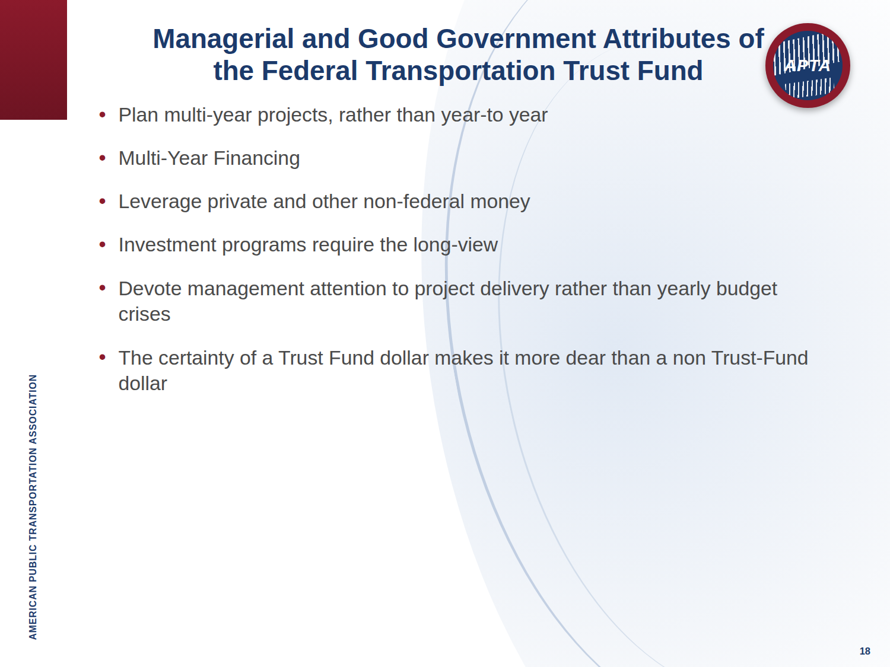AMERICAN PUBLIC TRANSPORTATION ASSOCIATION
APTA
Managerial and Good Government Attributes of the Federal Transportation Trust Fund
Plan multi-year projects, rather than year-to year
Multi-Year Financing
Leverage private and other non-federal money
Investment programs require the long-view
Devote management attention to project delivery rather than yearly budget crises
The certainty of a Trust Fund dollar makes it more dear than a non Trust-Fund dollar
18